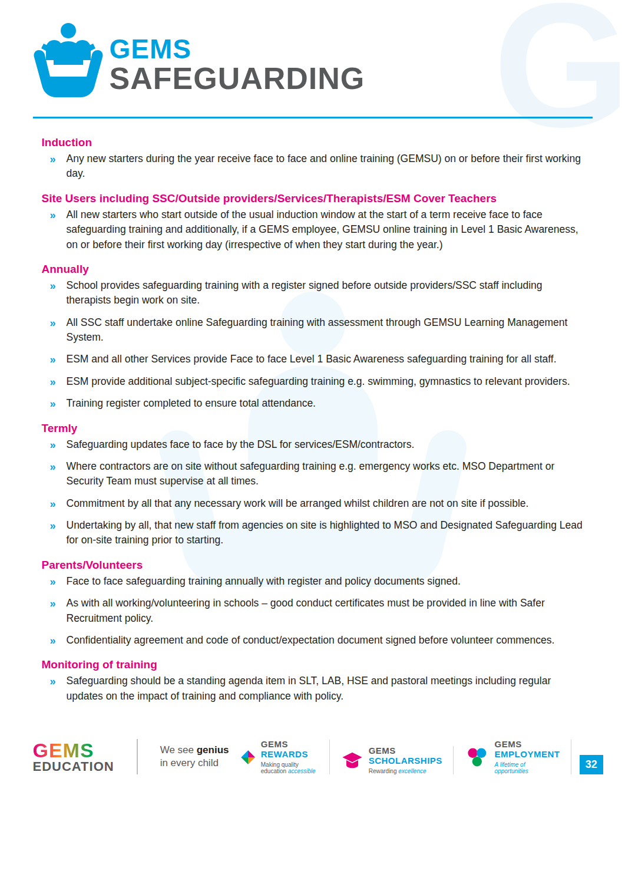G
GEMS
SAFEGUARDING
Induction
Any new starters during the year receive face to face and online training (GEMSU) on or before their first working day.
Site Users including SSC/Outside providers/Services/Therapists/ESM Cover Teachers
All new starters who start outside of the usual induction window at the start of a term receive face to face safeguarding training and additionally, if a GEMS employee, GEMSU online training in Level 1 Basic Awareness, on or before their first working day (irrespective of when they start during the year.)
Annually
School provides safeguarding training with a register signed before outside providers/SSC staff including therapists begin work on site.
All SSC staff undertake online Safeguarding training with assessment through GEMSU Learning Management System.
ESM and all other Services provide Face to face Level 1 Basic Awareness safeguarding training for all staff.
ESM provide additional subject-specific safeguarding training e.g. swimming, gymnastics to relevant providers.
Training register completed to ensure total attendance.
Termly
Safeguarding updates face to face by the DSL for services/ESM/contractors.
Where contractors are on site without safeguarding training e.g. emergency works etc. MSO Department or Security Team must supervise at all times.
Commitment by all that any necessary work will be arranged whilst children are not on site if possible.
Undertaking by all, that new staff from agencies on site is highlighted to MSO and Designated Safeguarding Lead for on-site training prior to starting.
Parents/Volunteers
Face to face safeguarding training annually with register and policy documents signed.
As with all working/volunteering in schools – good conduct certificates must be provided in line with Safer Recruitment policy.
Confidentiality agreement and code of conduct/expectation document signed before volunteer commences.
Monitoring of training
Safeguarding should be a standing agenda item in SLT, LAB, HSE and pastoral meetings including regular updates on the impact of training and compliance with policy.
GEMS EDUCATION
We see genius
in every child
GEMS REWARDS Making quality education accessible
GEMS SCHOLARSHIPS Rewarding excellence
GEMS EMPLOYMENT A lifetime of opportunities
32